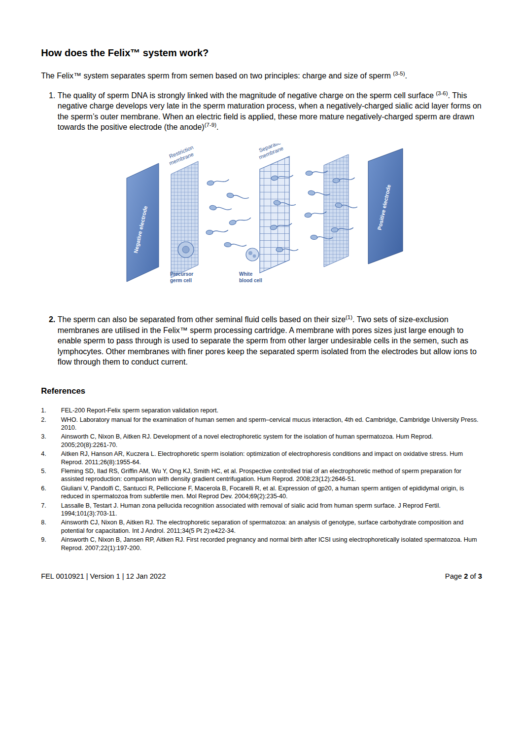How does the Felix™ system work?
The Felix™ system separates sperm from semen based on two principles: charge and size of sperm (3-5).
The quality of sperm DNA is strongly linked with the magnitude of negative charge on the sperm cell surface (3-6). This negative charge develops very late in the sperm maturation process, when a negatively-charged sialic acid layer forms on the sperm’s outer membrane. When an electric field is applied, these more mature negatively-charged sperm are drawn towards the positive electrode (the anode)(7-9).
Negative electrode Restriction membrane Separation membrane Positive electrode Precursor germ cell White blood cell
The sperm can also be separated from other seminal fluid cells based on their size(1). Two sets of size-exclusion membranes are utilised in the Felix™ sperm processing cartridge. A membrane with pores sizes just large enough to enable sperm to pass through is used to separate the sperm from other larger undesirable cells in the semen, such as lymphocytes. Other membranes with finer pores keep the separated sperm isolated from the electrodes but allow ions to flow through them to conduct current.
References
| 1. | FEL-200 Report-Felix sperm separation validation report. |
| 2. | WHO. Laboratory manual for the examination of human semen and sperm–cervical mucus interaction, 4th ed. Cambridge, Cambridge University Press. 2010. |
| 3. | Ainsworth C, Nixon B, Aitken RJ. Development of a novel electrophoretic system for the isolation of human spermatozoa. Hum Reprod. 2005;20(8):2261-70. |
| 4. | Aitken RJ, Hanson AR, Kuczera L. Electrophoretic sperm isolation: optimization of electrophoresis conditions and impact on oxidative stress. Hum Reprod. 2011;26(8):1955-64. |
| 5. | Fleming SD, Ilad RS, Griffin AM, Wu Y, Ong KJ, Smith HC, et al. Prospective controlled trial of an electrophoretic method of sperm preparation for assisted reproduction: comparison with density gradient centrifugation. Hum Reprod. 2008;23(12):2646-51. |
| 6. | Giuliani V, Pandolfi C, Santucci R, Pelliccione F, Macerola B, Focarelli R, et al. Expression of gp20, a human sperm antigen of epididymal origin, is reduced in spermatozoa from subfertile men. Mol Reprod Dev. 2004;69(2):235-40. |
| 7. | Lassalle B, Testart J. Human zona pellucida recognition associated with removal of sialic acid from human sperm surface. J Reprod Fertil. 1994;101(3):703-11. |
| 8. | Ainsworth CJ, Nixon B, Aitken RJ. The electrophoretic separation of spermatozoa: an analysis of genotype, surface carbohydrate composition and potential for capacitation. Int J Androl. 2011;34(5 Pt 2):e422-34. |
| 9. | Ainsworth C, Nixon B, Jansen RP, Aitken RJ. First recorded pregnancy and normal birth after ICSI using electrophoretically isolated spermatozoa. Hum Reprod. 2007;22(1):197-200. |
FEL 0010921 | Version 1 | 12 Jan 2022
Page 2 of 3